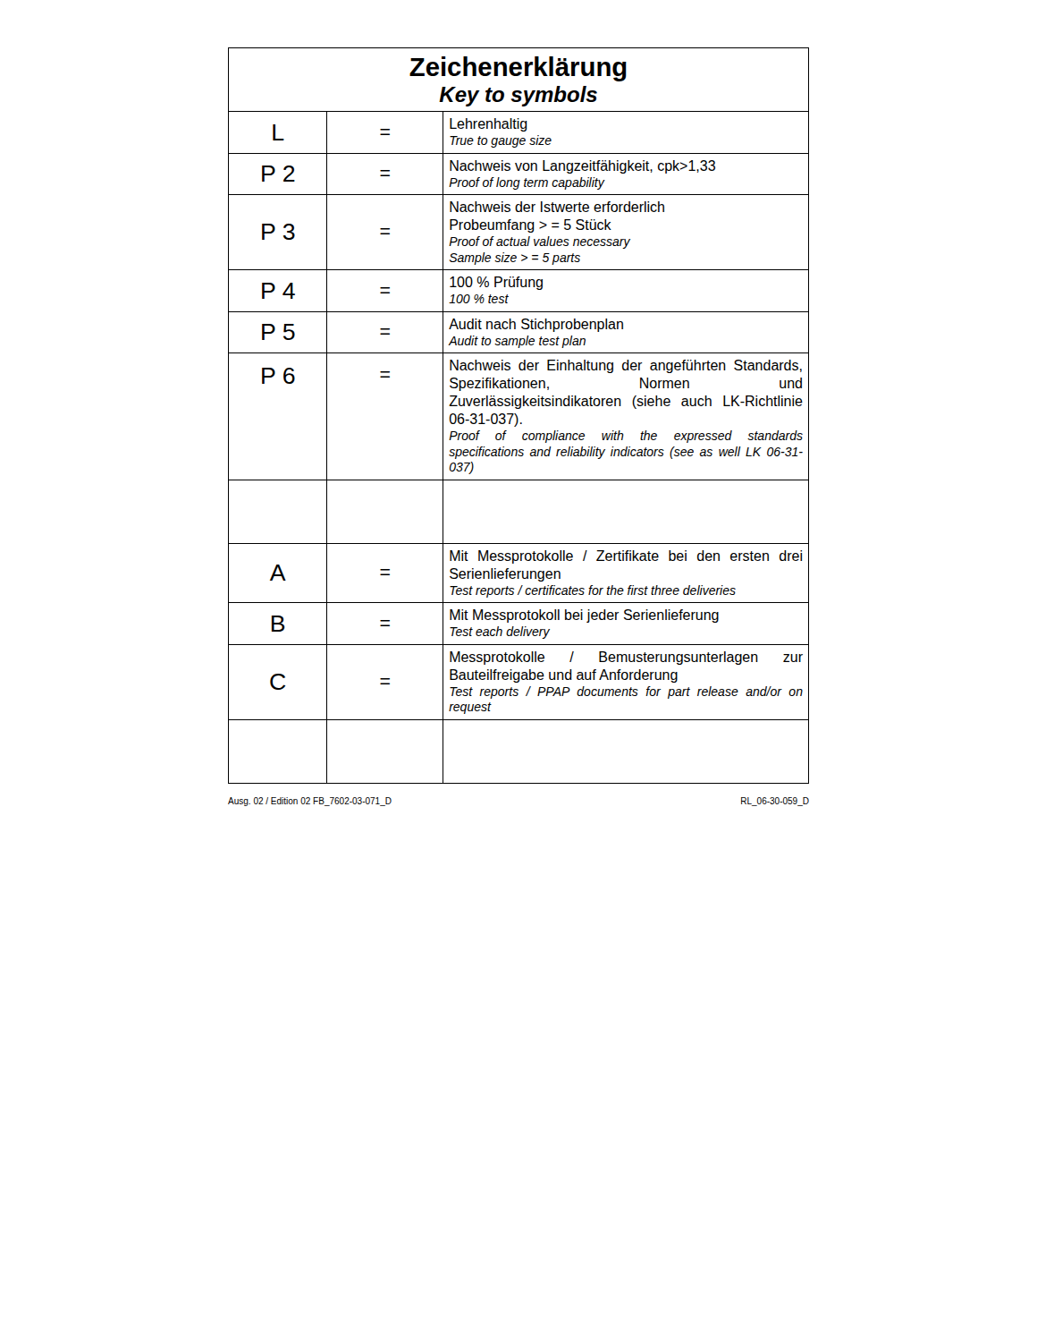| Zeichenerklärung Key to symbols |
| L | = | Lehrenhaltig True to gauge size |
| P 2 | = | Nachweis von Langzeitfähigkeit, cpk>1,33 Proof of long term capability |
| P 3 | = | Nachweis der Istwerte erforderlich Probeumfang > = 5 Stück Proof of actual values necessary Sample size > = 5 parts |
| P 4 | = | 100 % Prüfung 100 % test |
| P 5 | = | Audit nach Stichprobenplan Audit to sample test plan |
| P 6 | = | Nachweis der Einhaltung der angeführten Standards, Spezifikationen, Normen und Zuverlässigkeitsindikatoren (siehe auch LK-Richtlinie 06-31-037). Proof of compliance with the expressed standards specifications and reliability indicators (see as well LK 06-31-037) |
| A | = | Mit Messprotokolle / Zertifikate bei den ersten drei Serienlieferungen Test reports / certificates for the first three deliveries |
| B | = | Mit Messprotokoll bei jeder Serienlieferung Test each delivery |
| C | = | Messprotokolle / Bemusterungsunterlagen zur Bauteilfreigabe und auf Anforderung Test reports / PPAP documents for part release and/or on request |
Ausg. 02 / Edition 02 FB_7602-03-071_D RL_06-30-059_D